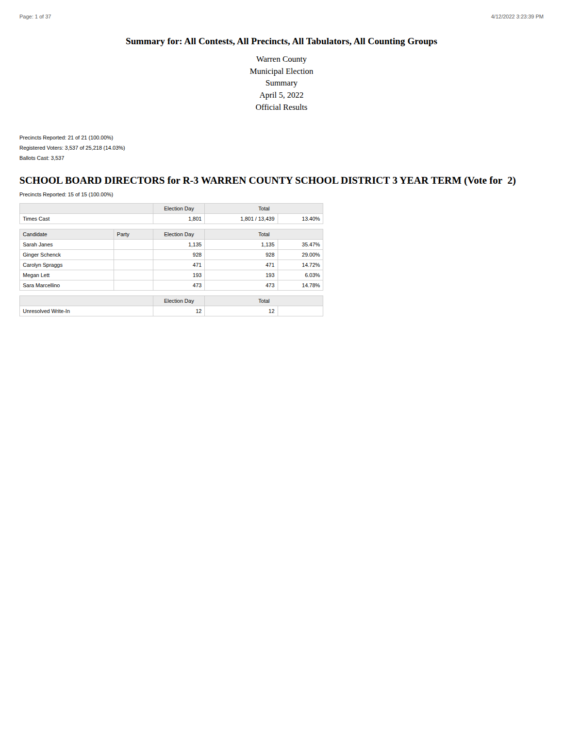Page: 1 of 37 4/12/2022 3:23:39 PM
Summary for: All Contests, All Precincts, All Tabulators, All Counting Groups
Warren County
Municipal Election
Summary
April 5, 2022
Official Results
Precincts Reported: 21 of 21 (100.00%)
Registered Voters: 3,537 of 25,218 (14.03%)
Ballots Cast: 3,537
SCHOOL BOARD DIRECTORS for R-3 WARREN COUNTY SCHOOL DISTRICT 3 YEAR TERM (Vote for 2)
Precincts Reported: 15 of 15 (100.00%)
| | Election Day | Total |
| --- | --- | --- |
| Times Cast | 1,801 | 1,801 / 13,439 | 13.40% |
| Candidate | Party | Election Day | Total |
| --- | --- | --- | --- |
| Sarah Janes | | 1,135 | 1,135 | 35.47% |
| Ginger Schenck | | 928 | 928 | 29.00% |
| Carolyn Spraggs | | 471 | 471 | 14.72% |
| Megan Lett | | 193 | 193 | 6.03% |
| Sara Marcellino | | 473 | 473 | 14.78% |
| | Election Day | Total |
| --- | --- | --- |
| Unresolved Write-In | 12 | 12 | |